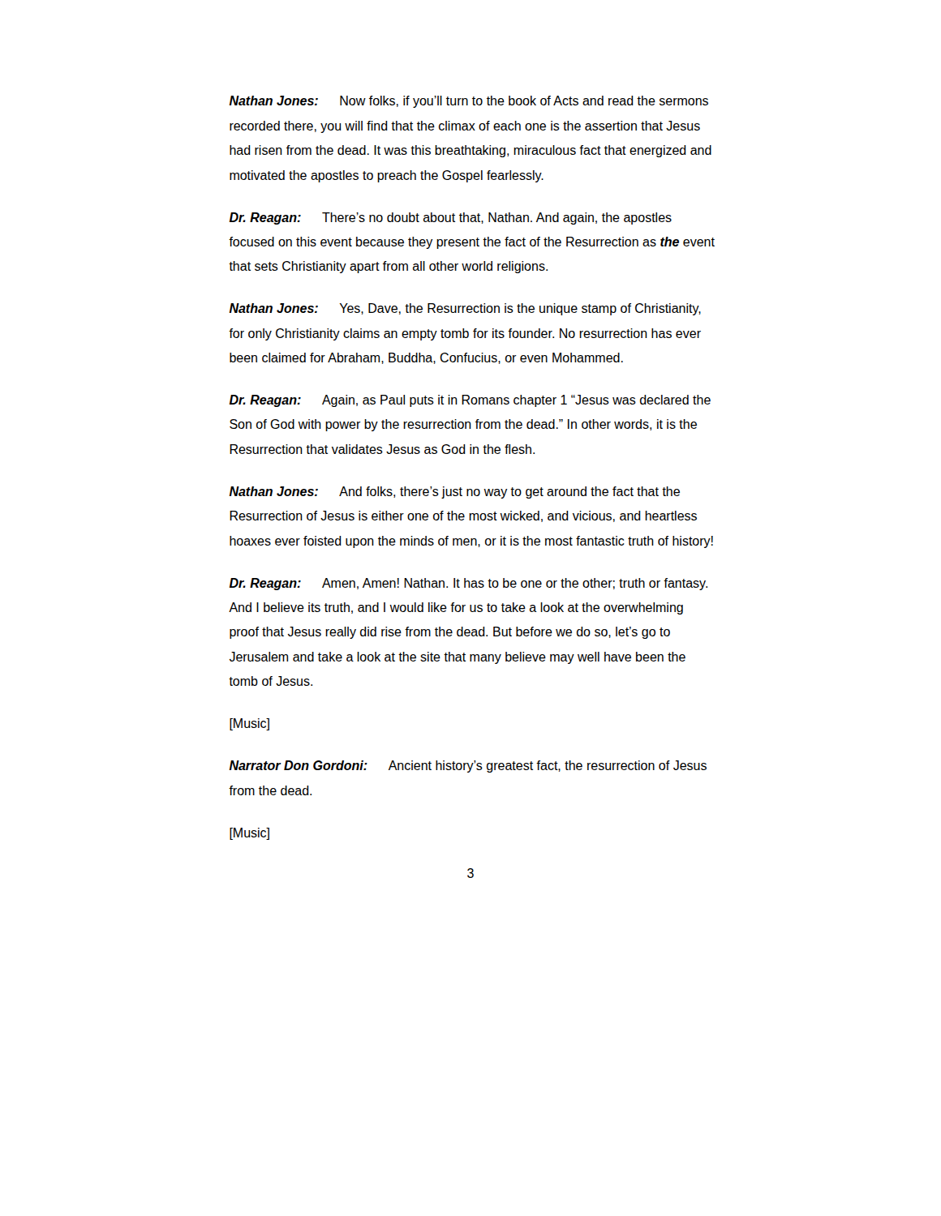Nathan Jones: Now folks, if you’ll turn to the book of Acts and read the sermons recorded there, you will find that the climax of each one is the assertion that Jesus had risen from the dead. It was this breathtaking, miraculous fact that energized and motivated the apostles to preach the Gospel fearlessly.
Dr. Reagan: There’s no doubt about that, Nathan. And again, the apostles focused on this event because they present the fact of the Resurrection as the event that sets Christianity apart from all other world religions.
Nathan Jones: Yes, Dave, the Resurrection is the unique stamp of Christianity, for only Christianity claims an empty tomb for its founder. No resurrection has ever been claimed for Abraham, Buddha, Confucius, or even Mohammed.
Dr. Reagan: Again, as Paul puts it in Romans chapter 1 “Jesus was declared the Son of God with power by the resurrection from the dead.” In other words, it is the Resurrection that validates Jesus as God in the flesh.
Nathan Jones: And folks, there’s just no way to get around the fact that the Resurrection of Jesus is either one of the most wicked, and vicious, and heartless hoaxes ever foisted upon the minds of men, or it is the most fantastic truth of history!
Dr. Reagan: Amen, Amen! Nathan. It has to be one or the other; truth or fantasy. And I believe its truth, and I would like for us to take a look at the overwhelming proof that Jesus really did rise from the dead. But before we do so, let’s go to Jerusalem and take a look at the site that many believe may well have been the tomb of Jesus.
[Music]
Narrator Don Gordoni: Ancient history’s greatest fact, the resurrection of Jesus from the dead.
[Music]
3